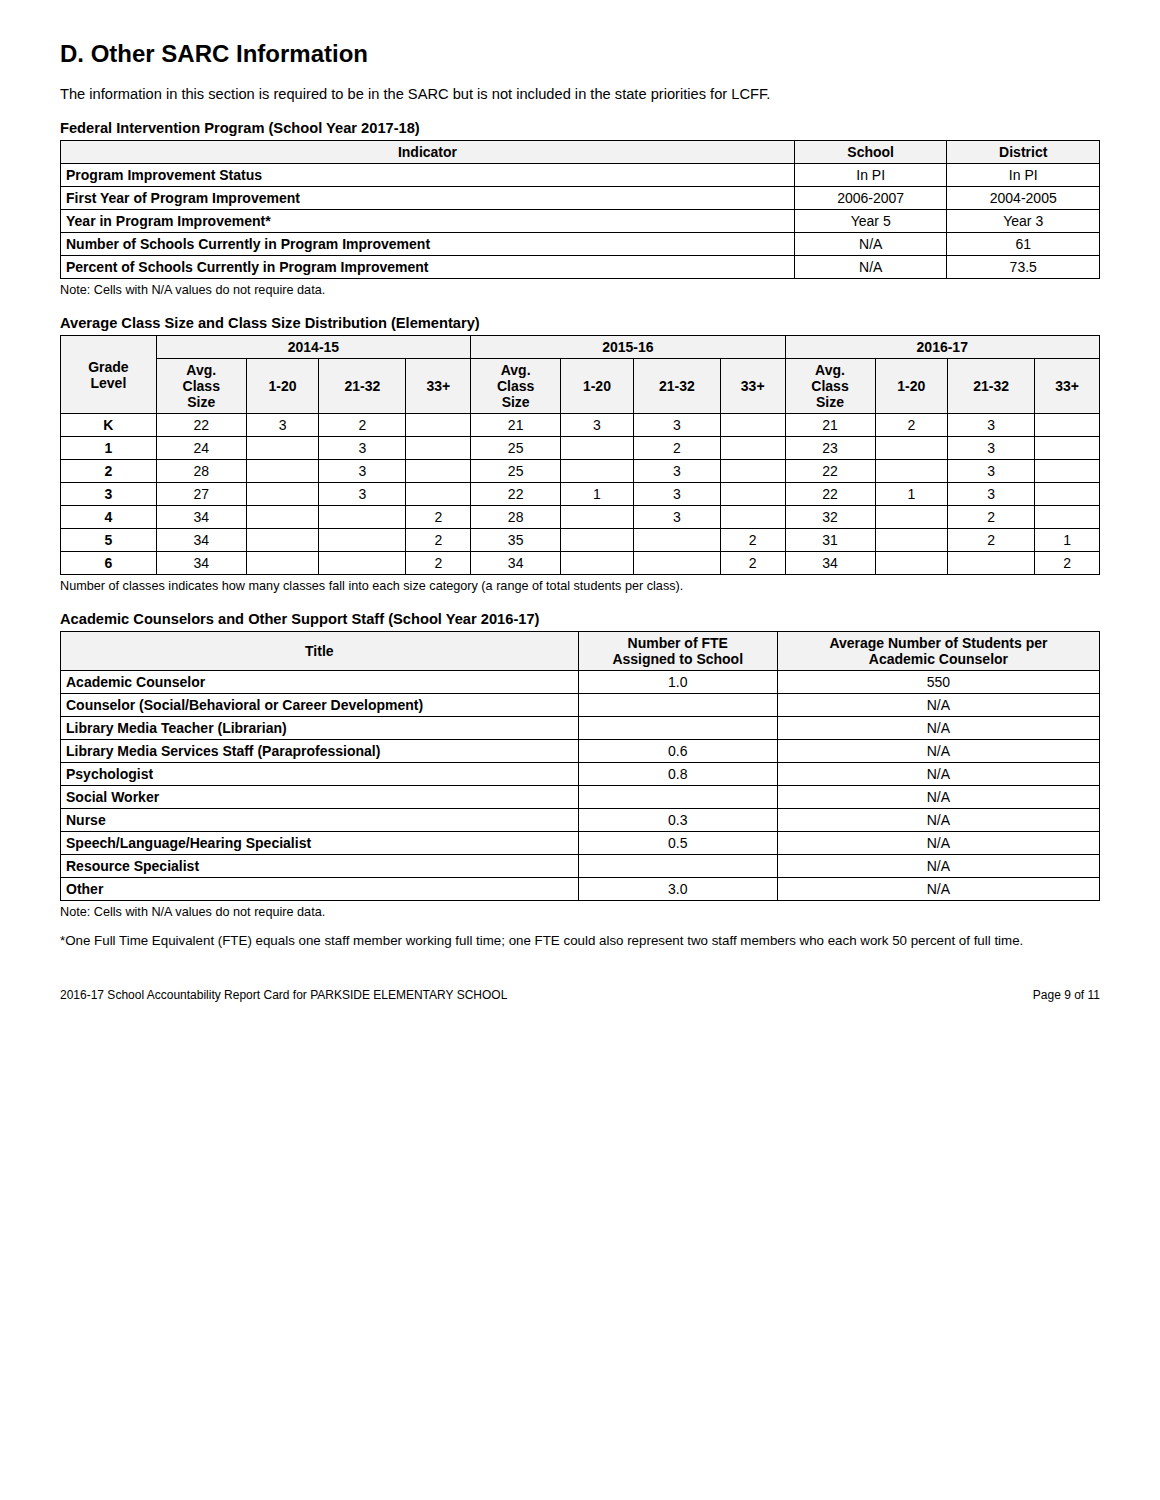D. Other SARC Information
The information in this section is required to be in the SARC but is not included in the state priorities for LCFF.
Federal Intervention Program (School Year 2017-18)
| Indicator | School | District |
| --- | --- | --- |
| Program Improvement Status | In PI | In PI |
| First Year of Program Improvement | 2006-2007 | 2004-2005 |
| Year in Program Improvement* | Year 5 | Year 3 |
| Number of Schools Currently in Program Improvement | N/A | 61 |
| Percent of Schools Currently in Program Improvement | N/A | 73.5 |
Note: Cells with N/A values do not require data.
Average Class Size and Class Size Distribution (Elementary)
| Grade Level | 2014-15 | 2015-16 | 2016-17 |
| --- | --- | --- | --- |
| Avg. Class Size | 1-20 | 21-32 | 33+ | Avg. Class Size | 1-20 | 21-32 | 33+ | Avg. Class Size | 1-20 | 21-32 | 33+ |
| K | 22 | 3 | 2 | | 21 | 3 | 3 | | 21 | 2 | 3 | |
| 1 | 24 | | 3 | | 25 | | 2 | | 23 | | 3 | |
| 2 | 28 | | 3 | | 25 | | 3 | | 22 | | 3 | |
| 3 | 27 | | 3 | | 22 | 1 | 3 | | 22 | 1 | 3 | |
| 4 | 34 | | | 2 | 28 | | 3 | | 32 | | 2 | |
| 5 | 34 | | | 2 | 35 | | | 2 | 31 | | 2 | 1 |
| 6 | 34 | | | 2 | 34 | | | 2 | 34 | | | 2 |
Number of classes indicates how many classes fall into each size category (a range of total students per class).
Academic Counselors and Other Support Staff (School Year 2016-17)
| Title | Number of FTE Assigned to School | Average Number of Students per Academic Counselor |
| --- | --- | --- |
| Academic Counselor | 1.0 | 550 |
| Counselor (Social/Behavioral or Career Development) | | N/A |
| Library Media Teacher (Librarian) | | N/A |
| Library Media Services Staff (Paraprofessional) | 0.6 | N/A |
| Psychologist | 0.8 | N/A |
| Social Worker | | N/A |
| Nurse | 0.3 | N/A |
| Speech/Language/Hearing Specialist | 0.5 | N/A |
| Resource Specialist | | N/A |
| Other | 3.0 | N/A |
Note: Cells with N/A values do not require data.
*One Full Time Equivalent (FTE) equals one staff member working full time; one FTE could also represent two staff members who each work 50 percent of full time.
2016-17 School Accountability Report Card for PARKSIDE ELEMENTARY SCHOOL Page 9 of 11